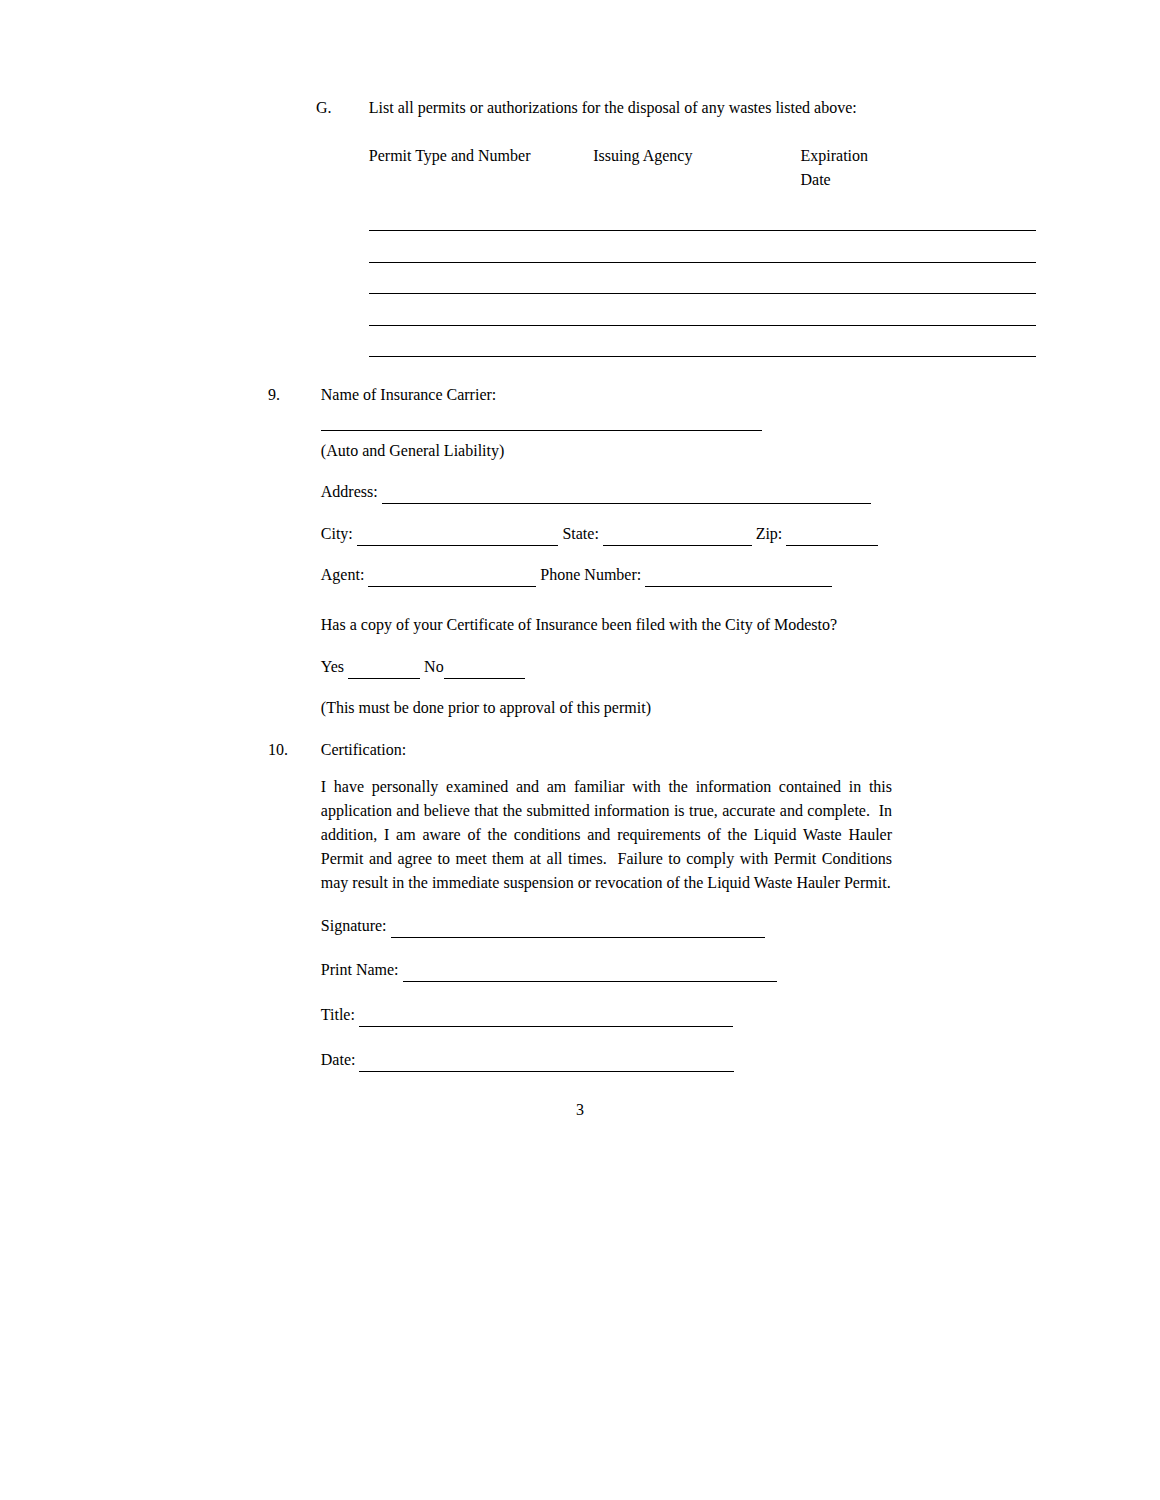G.
List all permits or authorizations for the disposal of any wastes listed above:
Permit Type and Number Issuing Agency Expiration Date
9.
Name of Insurance Carrier:
(Auto and General Liability)
Address:
City: State: Zip:
Agent: Phone Number:
Has a copy of your Certificate of Insurance been filed with the City of Modesto?
Yes No
(This must be done prior to approval of this permit)
10.
Certification:
I have personally examined and am familiar with the information contained in this application and believe that the submitted information is true, accurate and complete. In addition, I am aware of the conditions and requirements of the Liquid Waste Hauler Permit and agree to meet them at all times. Failure to comply with Permit Conditions may result in the immediate suspension or revocation of the Liquid Waste Hauler Permit.
Signature:
Print Name:
Title:
Date:
3